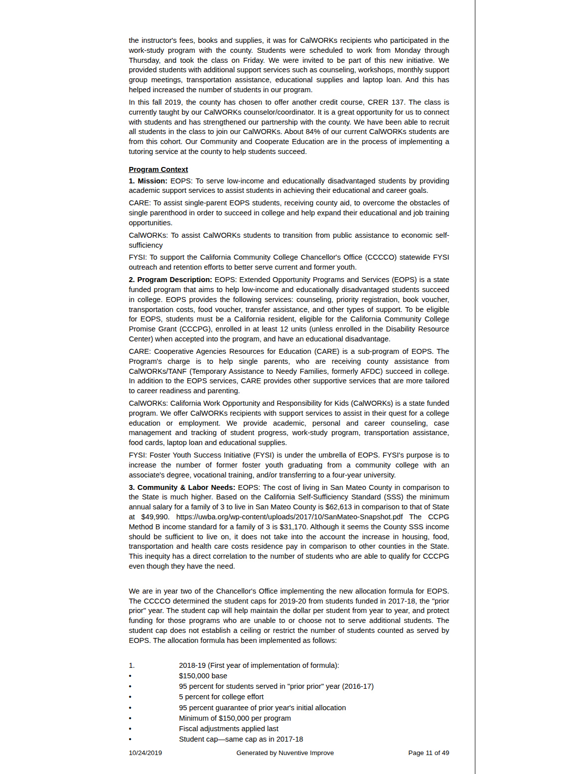the instructor's fees, books and supplies, it was for CalWORKs recipients who participated in the work-study program with the county. Students were scheduled to work from Monday through Thursday, and took the class on Friday. We were invited to be part of this new initiative. We provided students with additional support services such as counseling, workshops, monthly support group meetings, transportation assistance, educational supplies and laptop loan. And this has helped increased the number of students in our program.
In this fall 2019, the county has chosen to offer another credit course, CRER 137. The class is currently taught by our CalWORKs counselor/coordinator. It is a great opportunity for us to connect with students and has strengthened our partnership with the county. We have been able to recruit all students in the class to join our CalWORKs. About 84% of our current CalWORKs students are from this cohort. Our Community and Cooperate Education are in the process of implementing a tutoring service at the county to help students succeed.
Program Context
1. Mission: EOPS: To serve low-income and educationally disadvantaged students by providing academic support services to assist students in achieving their educational and career goals.
CARE: To assist single-parent EOPS students, receiving county aid, to overcome the obstacles of single parenthood in order to succeed in college and help expand their educational and job training opportunities.
CalWORKs: To assist CalWORKs students to transition from public assistance to economic self-sufficiency
FYSI: To support the California Community College Chancellor's Office (CCCCO) statewide FYSI outreach and retention efforts to better serve current and former youth.
2. Program Description: EOPS: Extended Opportunity Programs and Services (EOPS) is a state funded program that aims to help low-income and educationally disadvantaged students succeed in college. EOPS provides the following services: counseling, priority registration, book voucher, transportation costs, food voucher, transfer assistance, and other types of support. To be eligible for EOPS, students must be a California resident, eligible for the California Community College Promise Grant (CCCPG), enrolled in at least 12 units (unless enrolled in the Disability Resource Center) when accepted into the program, and have an educational disadvantage.
CARE: Cooperative Agencies Resources for Education (CARE) is a sub-program of EOPS. The Program's charge is to help single parents, who are receiving county assistance from CalWORKs/TANF (Temporary Assistance to Needy Families, formerly AFDC) succeed in college. In addition to the EOPS services, CARE provides other supportive services that are more tailored to career readiness and parenting.
CalWORKs: California Work Opportunity and Responsibility for Kids (CalWORKs) is a state funded program. We offer CalWORKs recipients with support services to assist in their quest for a college education or employment. We provide academic, personal and career counseling, case management and tracking of student progress, work-study program, transportation assistance, food cards, laptop loan and educational supplies.
FYSI: Foster Youth Success Initiative (FYSI) is under the umbrella of EOPS. FYSI's purpose is to increase the number of former foster youth graduating from a community college with an associate's degree, vocational training, and/or transferring to a four-year university.
3. Community & Labor Needs: EOPS: The cost of living in San Mateo County in comparison to the State is much higher. Based on the California Self-Sufficiency Standard (SSS) the minimum annual salary for a family of 3 to live in San Mateo County is $62,613 in comparison to that of State at $49,990. https://uwba.org/wp-content/uploads/2017/10/SanMateo-Snapshot.pdf The CCPG Method B income standard for a family of 3 is $31,170. Although it seems the County SSS income should be sufficient to live on, it does not take into the account the increase in housing, food, transportation and health care costs residence pay in comparison to other counties in the State. This inequity has a direct correlation to the number of students who are able to qualify for CCCPG even though they have the need.
We are in year two of the Chancellor's Office implementing the new allocation formula for EOPS. The CCCCO determined the student caps for 2019-20 from students funded in 2017-18, the "prior prior" year. The student cap will help maintain the dollar per student from year to year, and protect funding for those programs who are unable to or choose not to serve additional students. The student cap does not establish a ceiling or restrict the number of students counted as served by EOPS. The allocation formula has been implemented as follows:
1. 2018-19 (First year of implementation of formula):
•$150,000 base
•95 percent for students served in "prior prior" year (2016-17)
•5 percent for college effort
•95 percent guarantee of prior year's initial allocation
•Minimum of $150,000 per program
•Fiscal adjustments applied last
•Student cap—same cap as in 2017-18
10/24/2019 Generated by Nuventive Improve Page 11 of 49